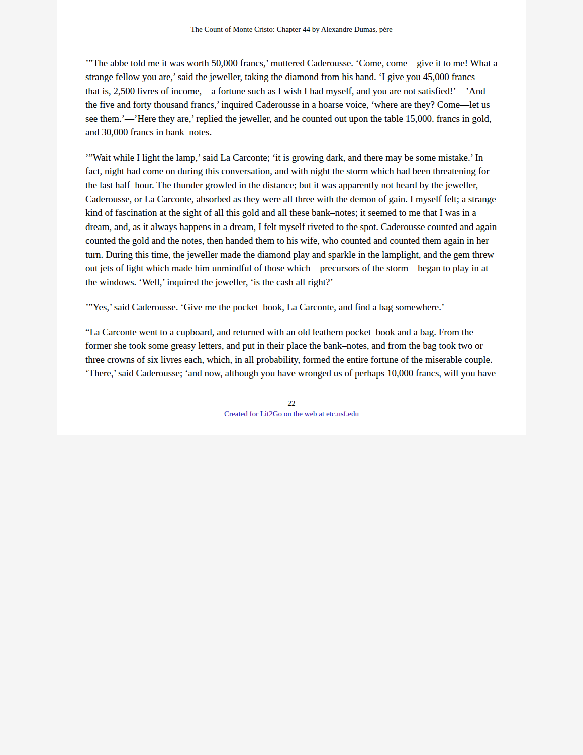The Count of Monte Cristo: Chapter 44 by Alexandre Dumas, pére
’”The abbe told me it was worth 50,000 francs,’ muttered Caderousse. ‘Come, come—give it to me! What a strange fellow you are,’ said the jeweller, taking the diamond from his hand. ‘I give you 45,000 francs—that is, 2,500 livres of income,—a fortune such as I wish I had myself, and you are not satisfied!’—’And the five and forty thousand francs,’ inquired Caderousse in a hoarse voice, ‘where are they? Come—let us see them.’—’Here they are,’ replied the jeweller, and he counted out upon the table 15,000. francs in gold, and 30,000 francs in bank–notes.
’”Wait while I light the lamp,’ said La Carconte; ‘it is growing dark, and there may be some mistake.’ In fact, night had come on during this conversation, and with night the storm which had been threatening for the last half–hour. The thunder growled in the distance; but it was apparently not heard by the jeweller, Caderousse, or La Carconte, absorbed as they were all three with the demon of gain. I myself felt; a strange kind of fascination at the sight of all this gold and all these bank–notes; it seemed to me that I was in a dream, and, as it always happens in a dream, I felt myself riveted to the spot. Caderousse counted and again counted the gold and the notes, then handed them to his wife, who counted and counted them again in her turn. During this time, the jeweller made the diamond play and sparkle in the lamplight, and the gem threw out jets of light which made him unmindful of those which—precursors of the storm—began to play in at the windows. ‘Well,’ inquired the jeweller, ‘is the cash all right?’
’”Yes,’ said Caderousse. ‘Give me the pocket–book, La Carconte, and find a bag somewhere.’
“La Carconte went to a cupboard, and returned with an old leathern pocket–book and a bag. From the former she took some greasy letters, and put in their place the bank–notes, and from the bag took two or three crowns of six livres each, which, in all probability, formed the entire fortune of the miserable couple. ‘There,’ said Caderousse; ‘and now, although you have wronged us of perhaps 10,000 francs, will you have
22
Created for Lit2Go on the web at etc.usf.edu